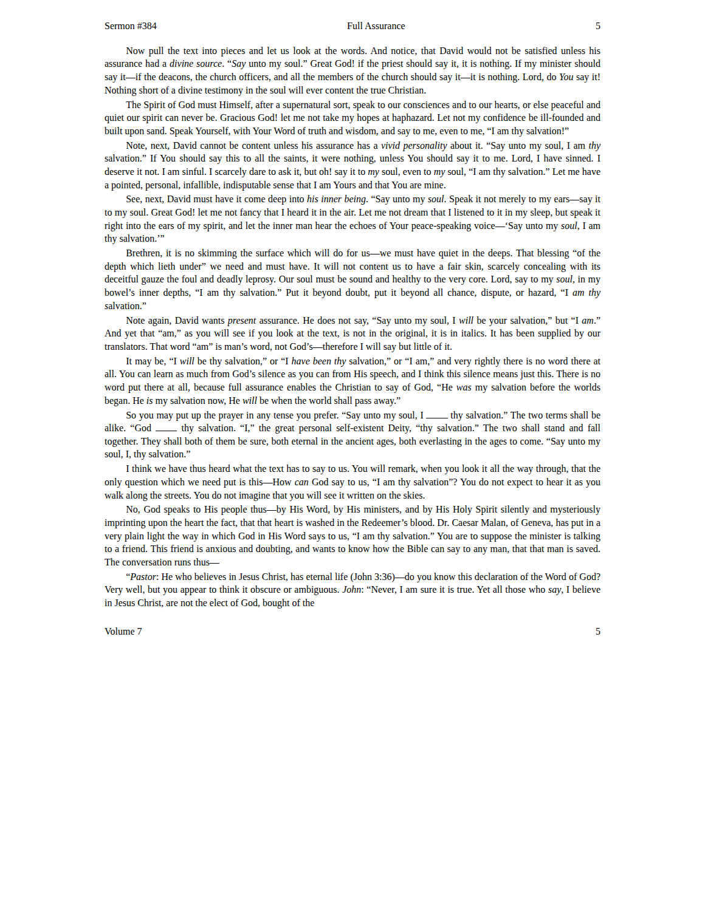Sermon #384
Full Assurance
5
Now pull the text into pieces and let us look at the words. And notice, that David would not be satisfied unless his assurance had a divine source. “Say unto my soul.” Great God! if the priest should say it, it is nothing. If my minister should say it—if the deacons, the church officers, and all the members of the church should say it—it is nothing. Lord, do You say it! Nothing short of a divine testimony in the soul will ever content the true Christian.
The Spirit of God must Himself, after a supernatural sort, speak to our consciences and to our hearts, or else peaceful and quiet our spirit can never be. Gracious God! let me not take my hopes at haphazard. Let not my confidence be ill-founded and built upon sand. Speak Yourself, with Your Word of truth and wisdom, and say to me, even to me, “I am thy salvation!”
Note, next, David cannot be content unless his assurance has a vivid personality about it. “Say unto my soul, I am thy salvation.” If You should say this to all the saints, it were nothing, unless You should say it to me. Lord, I have sinned. I deserve it not. I am sinful. I scarcely dare to ask it, but oh! say it to my soul, even to my soul, “I am thy salvation.” Let me have a pointed, personal, infallible, indisputable sense that I am Yours and that You are mine.
See, next, David must have it come deep into his inner being. “Say unto my soul. Speak it not merely to my ears—say it to my soul. Great God! let me not fancy that I heard it in the air. Let me not dream that I listened to it in my sleep, but speak it right into the ears of my spirit, and let the inner man hear the echoes of Your peace-speaking voice—‘Say unto my soul, I am thy salvation.’”
Brethren, it is no skimming the surface which will do for us—we must have quiet in the deeps. That blessing “of the depth which lieth under” we need and must have. It will not content us to have a fair skin, scarcely concealing with its deceitful gauze the foul and deadly leprosy. Our soul must be sound and healthy to the very core. Lord, say to my soul, in my bowel’s inner depths, “I am thy salvation.” Put it beyond doubt, put it beyond all chance, dispute, or hazard, “I am thy salvation.”
Note again, David wants present assurance. He does not say, “Say unto my soul, I will be your salvation,” but “I am.” And yet that “am,” as you will see if you look at the text, is not in the original, it is in italics. It has been supplied by our translators. That word “am” is man’s word, not God’s—therefore I will say but little of it.
It may be, “I will be thy salvation,” or “I have been thy salvation,” or “I am,” and very rightly there is no word there at all. You can learn as much from God’s silence as you can from His speech, and I think this silence means just this. There is no word put there at all, because full assurance enables the Christian to say of God, “He was my salvation before the worlds began. He is my salvation now, He will be when the world shall pass away.”
So you may put up the prayer in any tense you prefer. “Say unto my soul, I thy salvation.” The two terms shall be alike. “God thy salvation. “I,” the great personal self-existent Deity, “thy salvation.” The two shall stand and fall together. They shall both of them be sure, both eternal in the ancient ages, both everlasting in the ages to come. “Say unto my soul, I, thy salvation.”
I think we have thus heard what the text has to say to us. You will remark, when you look it all the way through, that the only question which we need put is this—How can God say to us, “I am thy salvation”? You do not expect to hear it as you walk along the streets. You do not imagine that you will see it written on the skies.
No, God speaks to His people thus—by His Word, by His ministers, and by His Holy Spirit silently and mysteriously imprinting upon the heart the fact, that that heart is washed in the Redeemer’s blood. Dr. Caesar Malan, of Geneva, has put in a very plain light the way in which God in His Word says to us, “I am thy salvation.” You are to suppose the minister is talking to a friend. This friend is anxious and doubting, and wants to know how the Bible can say to any man, that that man is saved. The conversation runs thus—
“Pastor: He who believes in Jesus Christ, has eternal life (John 3:36)—do you know this declaration of the Word of God? Very well, but you appear to think it obscure or ambiguous. John: “Never, I am sure it is true. Yet all those who say, I believe in Jesus Christ, are not the elect of God, bought of the
Volume 7
5